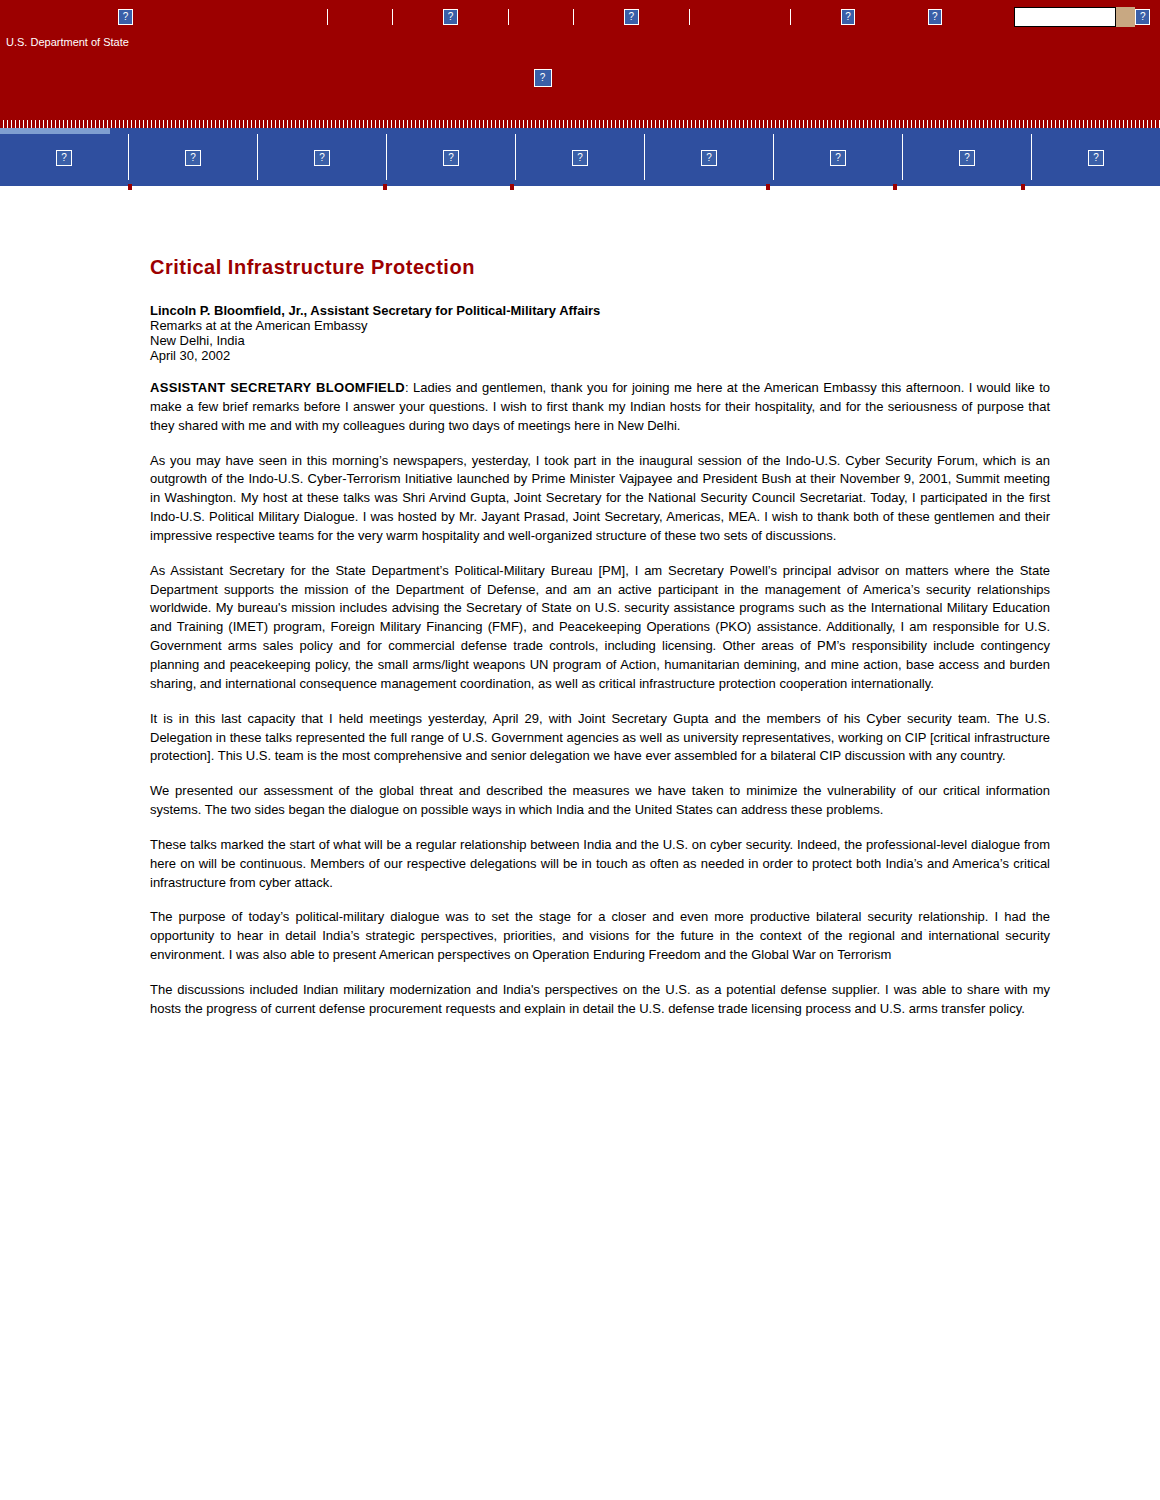? ? ? ? ? ?
U.S. Department of State
?
?
?
?
?
?
?
?
?
?
Critical Infrastructure Protection
Lincoln P. Bloomfield, Jr., Assistant Secretary for Political-Military Affairs
Remarks at at the American Embassy
New Delhi, India
April 30, 2002
ASSISTANT SECRETARY BLOOMFIELD: Ladies and gentlemen, thank you for joining me here at the American Embassy this afternoon. I would like to make a few brief remarks before I answer your questions. I wish to first thank my Indian hosts for their hospitality, and for the seriousness of purpose that they shared with me and with my colleagues during two days of meetings here in New Delhi.
As you may have seen in this morning’s newspapers, yesterday, I took part in the inaugural session of the Indo-U.S. Cyber Security Forum, which is an outgrowth of the Indo-U.S. Cyber-Terrorism Initiative launched by Prime Minister Vajpayee and President Bush at their November 9, 2001, Summit meeting in Washington. My host at these talks was Shri Arvind Gupta, Joint Secretary for the National Security Council Secretariat. Today, I participated in the first Indo-U.S. Political Military Dialogue. I was hosted by Mr. Jayant Prasad, Joint Secretary, Americas, MEA. I wish to thank both of these gentlemen and their impressive respective teams for the very warm hospitality and well-organized structure of these two sets of discussions.
As Assistant Secretary for the State Department’s Political-Military Bureau [PM], I am Secretary Powell’s principal advisor on matters where the State Department supports the mission of the Department of Defense, and am an active participant in the management of America’s security relationships worldwide. My bureau's mission includes advising the Secretary of State on U.S. security assistance programs such as the International Military Education and Training (IMET) program, Foreign Military Financing (FMF), and Peacekeeping Operations (PKO) assistance. Additionally, I am responsible for U.S. Government arms sales policy and for commercial defense trade controls, including licensing. Other areas of PM’s responsibility include contingency planning and peacekeeping policy, the small arms/light weapons UN program of Action, humanitarian demining, and mine action, base access and burden sharing, and international consequence management coordination, as well as critical infrastructure protection cooperation internationally.
It is in this last capacity that I held meetings yesterday, April 29, with Joint Secretary Gupta and the members of his Cyber security team. The U.S. Delegation in these talks represented the full range of U.S. Government agencies as well as university representatives, working on CIP [critical infrastructure protection]. This U.S. team is the most comprehensive and senior delegation we have ever assembled for a bilateral CIP discussion with any country.
We presented our assessment of the global threat and described the measures we have taken to minimize the vulnerability of our critical information systems. The two sides began the dialogue on possible ways in which India and the United States can address these problems.
These talks marked the start of what will be a regular relationship between India and the U.S. on cyber security. Indeed, the professional-level dialogue from here on will be continuous. Members of our respective delegations will be in touch as often as needed in order to protect both India’s and America’s critical infrastructure from cyber attack.
The purpose of today’s political-military dialogue was to set the stage for a closer and even more productive bilateral security relationship. I had the opportunity to hear in detail India’s strategic perspectives, priorities, and visions for the future in the context of the regional and international security environment. I was also able to present American perspectives on Operation Enduring Freedom and the Global War on Terrorism
The discussions included Indian military modernization and India's perspectives on the U.S. as a potential defense supplier. I was able to share with my hosts the progress of current defense procurement requests and explain in detail the U.S. defense trade licensing process and U.S. arms transfer policy.